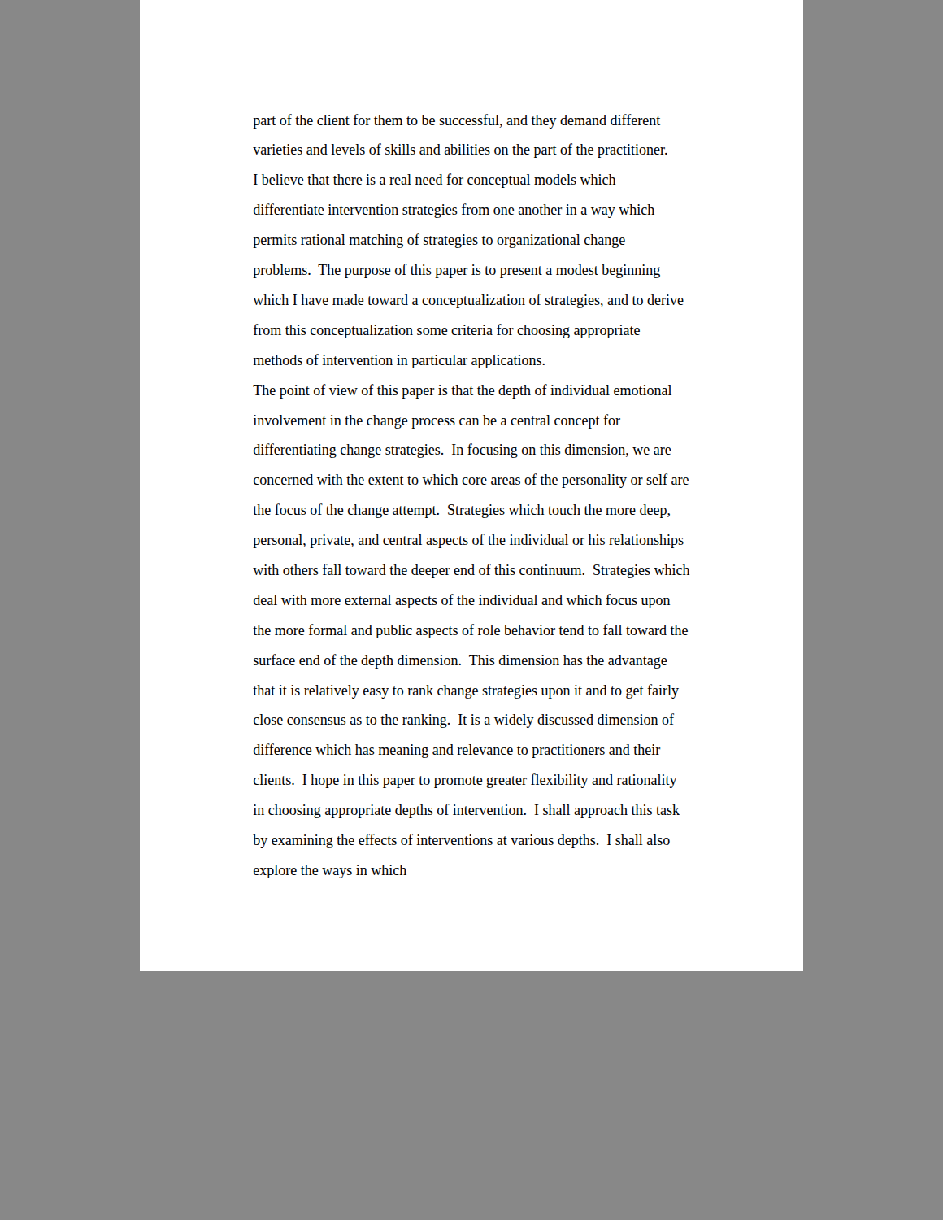part of the client for them to be successful, and they demand different varieties and levels of skills and abilities on the part of the practitioner.
I believe that there is a real need for conceptual models which differentiate intervention strategies from one another in a way which permits rational matching of strategies to organizational change problems. The purpose of this paper is to present a modest beginning which I have made toward a conceptualization of strategies, and to derive from this conceptualization some criteria for choosing appropriate methods of intervention in particular applications.
The point of view of this paper is that the depth of individual emotional involvement in the change process can be a central concept for differentiating change strategies. In focusing on this dimension, we are concerned with the extent to which core areas of the personality or self are the focus of the change attempt. Strategies which touch the more deep, personal, private, and central aspects of the individual or his relationships with others fall toward the deeper end of this continuum. Strategies which deal with more external aspects of the individual and which focus upon the more formal and public aspects of role behavior tend to fall toward the surface end of the depth dimension. This dimension has the advantage that it is relatively easy to rank change strategies upon it and to get fairly close consensus as to the ranking. It is a widely discussed dimension of difference which has meaning and relevance to practitioners and their clients. I hope in this paper to promote greater flexibility and rationality in choosing appropriate depths of intervention. I shall approach this task by examining the effects of interventions at various depths. I shall also explore the ways in which